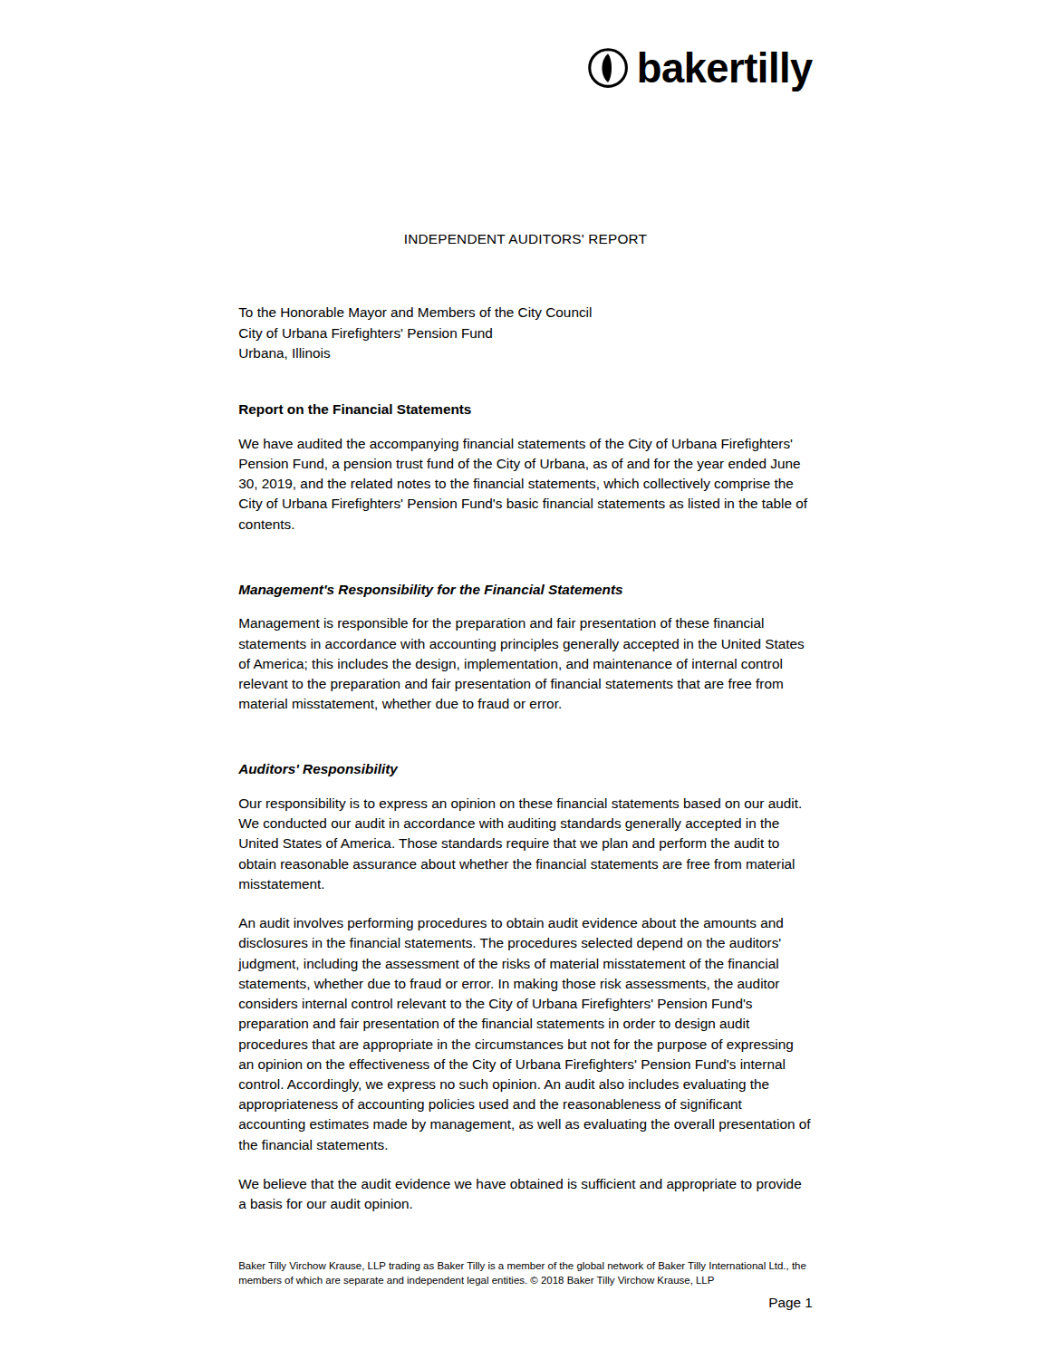bakertilly
INDEPENDENT AUDITORS' REPORT
To the Honorable Mayor and Members of the City Council
City of Urbana Firefighters' Pension Fund
Urbana, Illinois
Report on the Financial Statements
We have audited the accompanying financial statements of the City of Urbana Firefighters' Pension Fund, a pension trust fund of the City of Urbana, as of and for the year ended June 30, 2019, and the related notes to the financial statements, which collectively comprise the City of Urbana Firefighters' Pension Fund's basic financial statements as listed in the table of contents.
Management's Responsibility for the Financial Statements
Management is responsible for the preparation and fair presentation of these financial statements in accordance with accounting principles generally accepted in the United States of America; this includes the design, implementation, and maintenance of internal control relevant to the preparation and fair presentation of financial statements that are free from material misstatement, whether due to fraud or error.
Auditors' Responsibility
Our responsibility is to express an opinion on these financial statements based on our audit. We conducted our audit in accordance with auditing standards generally accepted in the United States of America. Those standards require that we plan and perform the audit to obtain reasonable assurance about whether the financial statements are free from material misstatement.
An audit involves performing procedures to obtain audit evidence about the amounts and disclosures in the financial statements. The procedures selected depend on the auditors' judgment, including the assessment of the risks of material misstatement of the financial statements, whether due to fraud or error. In making those risk assessments, the auditor considers internal control relevant to the City of Urbana Firefighters' Pension Fund's preparation and fair presentation of the financial statements in order to design audit procedures that are appropriate in the circumstances but not for the purpose of expressing an opinion on the effectiveness of the City of Urbana Firefighters' Pension Fund's internal control. Accordingly, we express no such opinion. An audit also includes evaluating the appropriateness of accounting policies used and the reasonableness of significant accounting estimates made by management, as well as evaluating the overall presentation of the financial statements.
We believe that the audit evidence we have obtained is sufficient and appropriate to provide a basis for our audit opinion.
Baker Tilly Virchow Krause, LLP trading as Baker Tilly is a member of the global network of Baker Tilly International Ltd., the members of which are separate and independent legal entities. © 2018 Baker Tilly Virchow Krause, LLP
Page 1